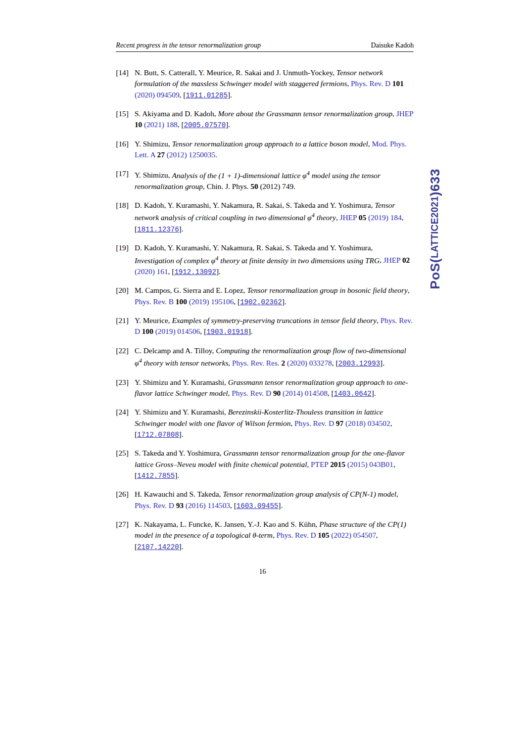Recent progress in the tensor renormalization group Daisuke Kadoh
PoS(LATTICE2021)633
[14] N. Butt, S. Catterall, Y. Meurice, R. Sakai and J. Unmuth-Yockey, Tensor network formulation of the massless Schwinger model with staggered fermions, Phys. Rev. D 101 (2020) 094509, [1911.01285].
[15] S. Akiyama and D. Kadoh, More about the Grassmann tensor renormalization group, JHEP 10 (2021) 188, [2005.07570].
[16] Y. Shimizu, Tensor renormalization group approach to a lattice boson model, Mod. Phys. Lett. A 27 (2012) 1250035.
[17] Y. Shimizu, Analysis of the (1 + 1)-dimensional lattice φ4 model using the tensor renormalization group, Chin. J. Phys. 50 (2012) 749.
[18] D. Kadoh, Y. Kuramashi, Y. Nakamura, R. Sakai, S. Takeda and Y. Yoshimura, Tensor network analysis of critical coupling in two dimensional φ4 theory, JHEP 05 (2019) 184, [1811.12376].
[19] D. Kadoh, Y. Kuramashi, Y. Nakamura, R. Sakai, S. Takeda and Y. Yoshimura, Investigation of complex φ4 theory at finite density in two dimensions using TRG, JHEP 02 (2020) 161, [1912.13092].
[20] M. Campos, G. Sierra and E. Lopez, Tensor renormalization group in bosonic field theory, Phys. Rev. B 100 (2019) 195106, [1902.02362].
[21] Y. Meurice, Examples of symmetry-preserving truncations in tensor field theory, Phys. Rev. D 100 (2019) 014506, [1903.01918].
[22] C. Delcamp and A. Tilloy, Computing the renormalization group flow of two-dimensional φ4 theory with tensor networks, Phys. Rev. Res. 2 (2020) 033278, [2003.12993].
[23] Y. Shimizu and Y. Kuramashi, Grassmann tensor renormalization group approach to one-flavor lattice Schwinger model, Phys. Rev. D 90 (2014) 014508, [1403.0642].
[24] Y. Shimizu and Y. Kuramashi, Berezinskii-Kosterlitz-Thouless transition in lattice Schwinger model with one flavor of Wilson fermion, Phys. Rev. D 97 (2018) 034502, [1712.07808].
[25] S. Takeda and Y. Yoshimura, Grassmann tensor renormalization group for the one-flavor lattice Gross–Neveu model with finite chemical potential, PTEP 2015 (2015) 043B01, [1412.7855].
[26] H. Kawauchi and S. Takeda, Tensor renormalization group analysis of CP(N-1) model, Phys. Rev. D 93 (2016) 114503, [1603.09455].
[27] K. Nakayama, L. Funcke, K. Jansen, Y.-J. Kao and S. Kühn, Phase structure of the CP(1) model in the presence of a topological θ-term, Phys. Rev. D 105 (2022) 054507, [2107.14220].
16